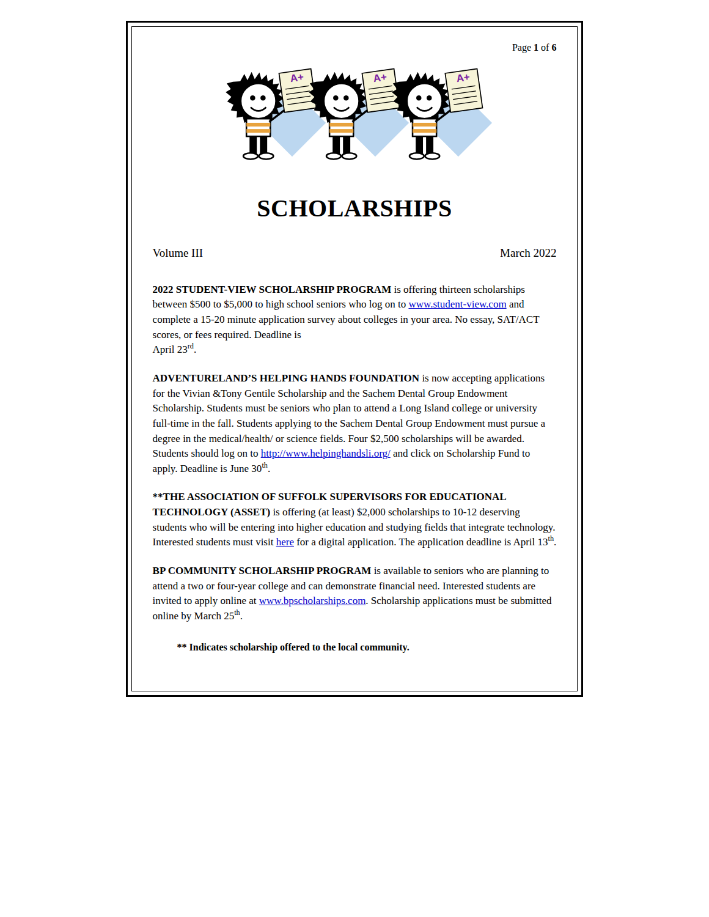Page 1 of 6
A+ A+ A+
SCHOLARSHIPS
Volume III March 2022
2022 STUDENT-VIEW SCHOLARSHIP PROGRAM is offering thirteen scholarships between $500 to $5,000 to high school seniors who log on to www.student-view.com and complete a 15-20 minute application survey about colleges in your area. No essay, SAT/ACT scores, or fees required. Deadline is
April 23rd.
ADVENTURELAND’S HELPING HANDS FOUNDATION is now accepting applications for the Vivian &Tony Gentile Scholarship and the Sachem Dental Group Endowment Scholarship. Students must be seniors who plan to attend a Long Island college or university full-time in the fall. Students applying to the Sachem Dental Group Endowment must pursue a degree in the medical/health/ or science fields. Four $2,500 scholarships will be awarded. Students should log on to http://www.helpinghandsli.org/ and click on Scholarship Fund to apply. Deadline is June 30th.
**THE ASSOCIATION OF SUFFOLK SUPERVISORS FOR EDUCATIONAL TECHNOLOGY (ASSET) is offering (at least) $2,000 scholarships to 10-12 deserving students who will be entering into higher education and studying fields that integrate technology. Interested students must visit here for a digital application. The application deadline is April 13th.
BP COMMUNITY SCHOLARSHIP PROGRAM is available to seniors who are planning to attend a two or four-year college and can demonstrate financial need. Interested students are invited to apply online at www.bpscholarships.com. Scholarship applications must be submitted online by March 25th.
** Indicates scholarship offered to the local community.